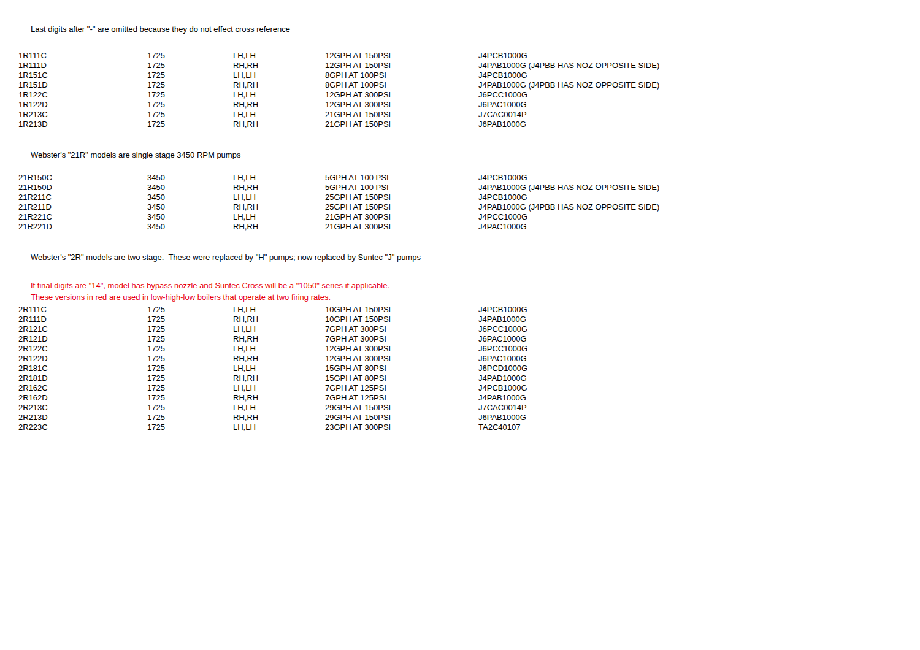Last digits after "-" are omitted because they do not effect cross reference
| 1R111C | 1725 | LH,LH | 12GPH AT 150PSI | J4PCB1000G |
| 1R111D | 1725 | RH,RH | 12GPH AT 150PSI | J4PAB1000G (J4PBB HAS NOZ OPPOSITE SIDE) |
| 1R151C | 1725 | LH,LH | 8GPH AT 100PSI | J4PCB1000G |
| 1R151D | 1725 | RH,RH | 8GPH AT 100PSI | J4PAB1000G (J4PBB HAS NOZ OPPOSITE SIDE) |
| 1R122C | 1725 | LH,LH | 12GPH AT 300PSI | J6PCC1000G |
| 1R122D | 1725 | RH,RH | 12GPH AT 300PSI | J6PAC1000G |
| 1R213C | 1725 | LH,LH | 21GPH AT 150PSI | J7CAC0014P |
| 1R213D | 1725 | RH,RH | 21GPH AT 150PSI | J6PAB1000G |
Webster's "21R" models are single stage 3450 RPM pumps
| 21R150C | 3450 | LH,LH | 5GPH AT 100 PSI | J4PCB1000G |
| 21R150D | 3450 | RH,RH | 5GPH AT 100 PSI | J4PAB1000G (J4PBB HAS NOZ OPPOSITE SIDE) |
| 21R211C | 3450 | LH,LH | 25GPH AT 150PSI | J4PCB1000G |
| 21R211D | 3450 | RH,RH | 25GPH AT 150PSI | J4PAB1000G (J4PBB HAS NOZ OPPOSITE SIDE) |
| 21R221C | 3450 | LH,LH | 21GPH AT 300PSI | J4PCC1000G |
| 21R221D | 3450 | RH,RH | 21GPH AT 300PSI | J4PAC1000G |
Webster's "2R" models are two stage. These were replaced by "H" pumps; now replaced by Suntec "J" pumps
If final digits are "14", model has bypass nozzle and Suntec Cross will be a "1050" series if applicable.
These versions in red are used in low-high-low boilers that operate at two firing rates.
| 2R111C | 1725 | LH,LH | 10GPH AT 150PSI | J4PCB1000G |
| 2R111D | 1725 | RH,RH | 10GPH AT 150PSI | J4PAB1000G |
| 2R121C | 1725 | LH,LH | 7GPH AT 300PSI | J6PCC1000G |
| 2R121D | 1725 | RH,RH | 7GPH AT 300PSI | J6PAC1000G |
| 2R122C | 1725 | LH,LH | 12GPH AT 300PSI | J6PCC1000G |
| 2R122D | 1725 | RH,RH | 12GPH AT 300PSI | J6PAC1000G |
| 2R181C | 1725 | LH,LH | 15GPH AT 80PSI | J6PCD1000G |
| 2R181D | 1725 | RH,RH | 15GPH AT 80PSI | J4PAD1000G |
| 2R162C | 1725 | LH,LH | 7GPH AT 125PSI | J4PCB1000G |
| 2R162D | 1725 | RH,RH | 7GPH AT 125PSI | J4PAB1000G |
| 2R213C | 1725 | LH,LH | 29GPH AT 150PSI | J7CAC0014P |
| 2R213D | 1725 | RH,RH | 29GPH AT 150PSI | J6PAB1000G |
| 2R223C | 1725 | LH,LH | 23GPH AT 300PSI | TA2C40107 |